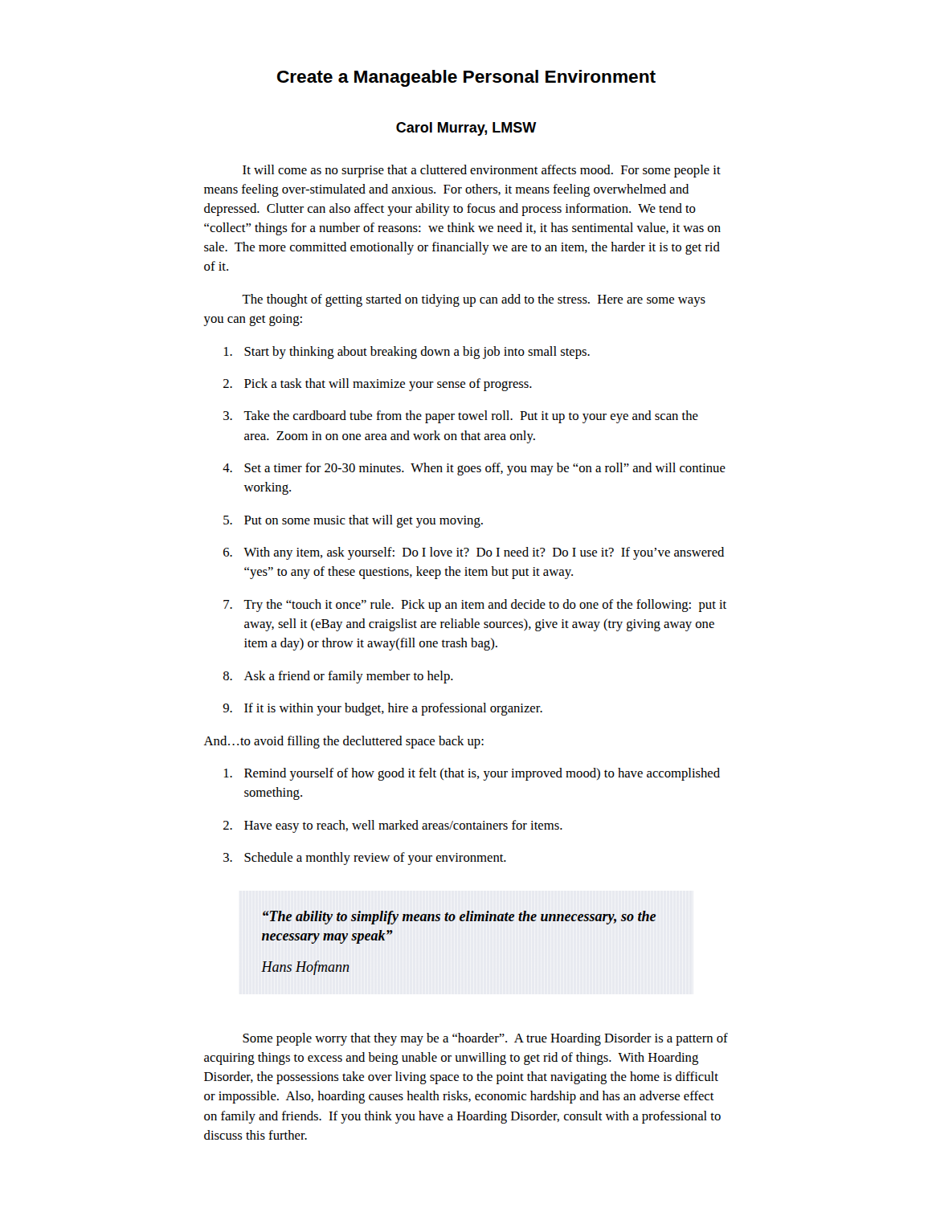Create a Manageable Personal Environment
Carol Murray, LMSW
It will come as no surprise that a cluttered environment affects mood. For some people it means feeling over-stimulated and anxious. For others, it means feeling overwhelmed and depressed. Clutter can also affect your ability to focus and process information. We tend to “collect” things for a number of reasons: we think we need it, it has sentimental value, it was on sale. The more committed emotionally or financially we are to an item, the harder it is to get rid of it.
The thought of getting started on tidying up can add to the stress. Here are some ways you can get going:
Start by thinking about breaking down a big job into small steps.
Pick a task that will maximize your sense of progress.
Take the cardboard tube from the paper towel roll. Put it up to your eye and scan the area. Zoom in on one area and work on that area only.
Set a timer for 20-30 minutes. When it goes off, you may be “on a roll” and will continue working.
Put on some music that will get you moving.
With any item, ask yourself: Do I love it? Do I need it? Do I use it? If you’ve answered “yes” to any of these questions, keep the item but put it away.
Try the “touch it once” rule. Pick up an item and decide to do one of the following: put it away, sell it (eBay and craigslist are reliable sources), give it away (try giving away one item a day) or throw it away(fill one trash bag).
Ask a friend or family member to help.
If it is within your budget, hire a professional organizer.
And…to avoid filling the decluttered space back up:
Remind yourself of how good it felt (that is, your improved mood) to have accomplished something.
Have easy to reach, well marked areas/containers for items.
Schedule a monthly review of your environment.
“The ability to simplify means to eliminate the unnecessary, so the necessary may speak”
Hans Hofmann
Some people worry that they may be a “hoarder”. A true Hoarding Disorder is a pattern of acquiring things to excess and being unable or unwilling to get rid of things. With Hoarding Disorder, the possessions take over living space to the point that navigating the home is difficult or impossible. Also, hoarding causes health risks, economic hardship and has an adverse effect on family and friends. If you think you have a Hoarding Disorder, consult with a professional to discuss this further.